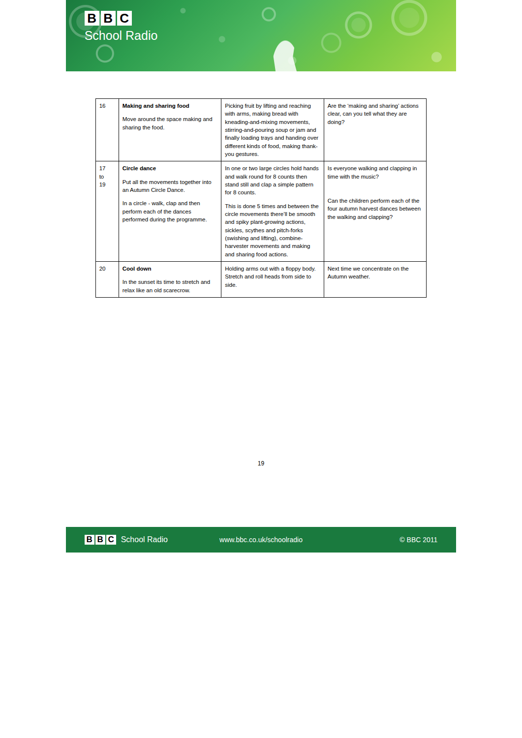BBC
School Radio
| 16 | Making and sharing food Move around the space making and sharing the food. | Picking fruit by lifting and reaching with arms, making bread with kneading-and-mixing movements, stirring-and-pouring soup or jam and finally loading trays and handing over different kinds of food, making thank-you gestures. | Are the ‘making and sharing’ actions clear, can you tell what they are doing? |
| 17 to 19 | Circle dance Put all the movements together into an Autumn Circle Dance. In a circle - walk, clap and then perform each of the dances performed during the programme. | In one or two large circles hold hands and walk round for 8 counts then stand still and clap a simple pattern for 8 counts. This is done 5 times and between the circle movements there’ll be smooth and spiky plant-growing actions, sickles, scythes and pitch-forks (swishing and lifting), combine-harvester movements and making and sharing food actions. | Is everyone walking and clapping in time with the music? Can the children perform each of the four autumn harvest dances between the walking and clapping? |
| 20 | Cool down In the sunset its time to stretch and relax like an old scarecrow. | Holding arms out with a floppy body. Stretch and roll heads from side to side. | Next time we concentrate on the Autumn weather. |
19
BBC
School Radio
www.bbc.co.uk/schoolradio
© BBC 2011